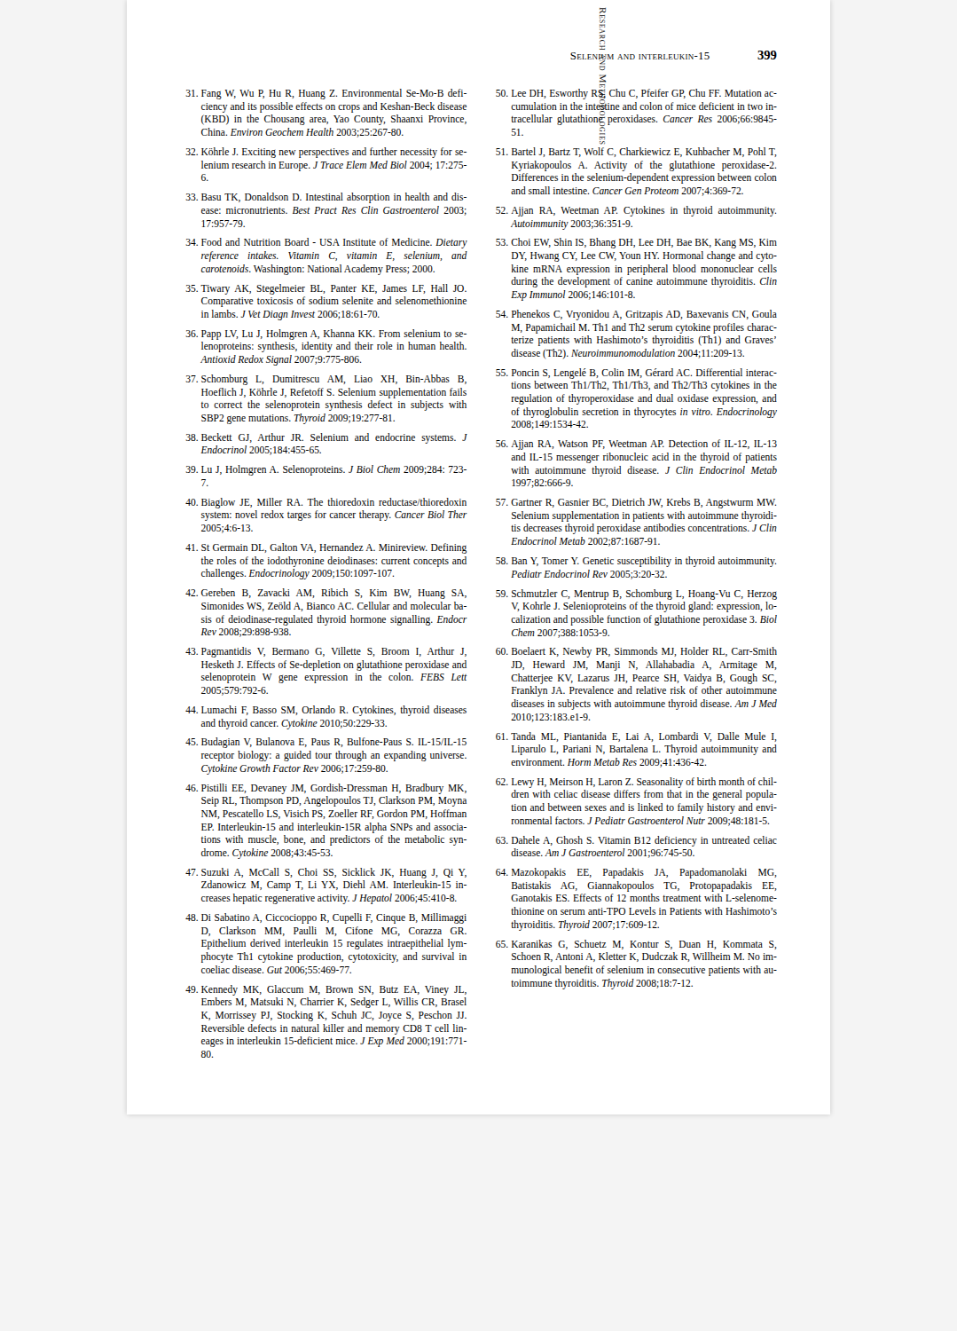Research and Methodologies
Selenium and interleukin-15 399
Fang W, Wu P, Hu R, Huang Z. Environmental Se-Mo-B deficiency and its possible effects on crops and Keshan-Beck disease (KBD) in the Chousang area, Yao County, Shaanxi Province, China. Environ Geochem Health 2003;25:267-80.
Köhrle J. Exciting new perspectives and further necessity for selenium research in Europe. J Trace Elem Med Biol 2004; 17:275-6.
Basu TK, Donaldson D. Intestinal absorption in health and disease: micronutrients. Best Pract Res Clin Gastroenterol 2003; 17:957-79.
Food and Nutrition Board - USA Institute of Medicine. Dietary reference intakes. Vitamin C, vitamin E, selenium, and carotenoids. Washington: National Academy Press; 2000.
Tiwary AK, Stegelmeier BL, Panter KE, James LF, Hall JO. Comparative toxicosis of sodium selenite and selenomethionine in lambs. J Vet Diagn Invest 2006;18:61-70.
Papp LV, Lu J, Holmgren A, Khanna KK. From selenium to selenoproteins: synthesis, identity and their role in human health. Antioxid Redox Signal 2007;9:775-806.
Schomburg L, Dumitrescu AM, Liao XH, Bin-Abbas B, Hoeflich J, Köhrle J, Refetoff S. Selenium supplementation fails to correct the selenoprotein synthesis defect in subjects with SBP2 gene mutations. Thyroid 2009;19:277-81.
Beckett GJ, Arthur JR. Selenium and endocrine systems. J Endocrinol 2005;184:455-65.
Lu J, Holmgren A. Selenoproteins. J Biol Chem 2009;284: 723-7.
Biaglow JE, Miller RA. The thioredoxin reductase/thioredoxin system: novel redox targes for cancer therapy. Cancer Biol Ther 2005;4:6-13.
St Germain DL, Galton VA, Hernandez A. Minireview. Defining the roles of the iodothyronine deiodinases: current concepts and challenges. Endocrinology 2009;150:1097-107.
Gereben B, Zavacki AM, Ribich S, Kim BW, Huang SA, Simonides WS, Zeöld A, Bianco AC. Cellular and molecular basis of deiodinase-regulated thyroid hormone signalling. Endocr Rev 2008;29:898-938.
Pagmantidis V, Bermano G, Villette S, Broom I, Arthur J, Hesketh J. Effects of Se-depletion on glutathione peroxidase and selenoprotein W gene expression in the colon. FEBS Lett 2005;579:792-6.
Lumachi F, Basso SM, Orlando R. Cytokines, thyroid diseases and thyroid cancer. Cytokine 2010;50:229-33.
Budagian V, Bulanova E, Paus R, Bulfone-Paus S. IL-15/IL-15 receptor biology: a guided tour through an expanding universe. Cytokine Growth Factor Rev 2006;17:259-80.
Pistilli EE, Devaney JM, Gordish-Dressman H, Bradbury MK, Seip RL, Thompson PD, Angelopoulos TJ, Clarkson PM, Moyna NM, Pescatello LS, Visich PS, Zoeller RF, Gordon PM, Hoffman EP. Interleukin-15 and interleukin-15R alpha SNPs and associations with muscle, bone, and predictors of the metabolic syndrome. Cytokine 2008;43:45-53.
Suzuki A, McCall S, Choi SS, Sicklick JK, Huang J, Qi Y, Zdanowicz M, Camp T, Li YX, Diehl AM. Interleukin-15 increases hepatic regenerative activity. J Hepatol 2006;45:410-8.
Di Sabatino A, Ciccocioppo R, Cupelli F, Cinque B, Millimaggi D, Clarkson MM, Paulli M, Cifone MG, Corazza GR. Epithelium derived interleukin 15 regulates intraepithelial lymphocyte Th1 cytokine production, cytotoxicity, and survival in coeliac disease. Gut 2006;55:469-77.
Kennedy MK, Glaccum M, Brown SN, Butz EA, Viney JL, Embers M, Matsuki N, Charrier K, Sedger L, Willis CR, Brasel K, Morrissey PJ, Stocking K, Schuh JC, Joyce S, Peschon JJ. Reversible defects in natural killer and memory CD8 T cell lineages in interleukin 15-deficient mice. J Exp Med 2000;191:771-80.
Lee DH, Esworthy RS, Chu C, Pfeifer GP, Chu FF. Mutation accumulation in the intestine and colon of mice deficient in two intracellular glutathione peroxidases. Cancer Res 2006;66:9845-51.
Bartel J, Bartz T, Wolf C, Charkiewicz E, Kuhbacher M, Pohl T, Kyriakopoulos A. Activity of the glutathione peroxidase-2. Differences in the selenium-dependent expression between colon and small intestine. Cancer Gen Proteom 2007;4:369-72.
Ajjan RA, Weetman AP. Cytokines in thyroid autoimmunity. Autoimmunity 2003;36:351-9.
Choi EW, Shin IS, Bhang DH, Lee DH, Bae BK, Kang MS, Kim DY, Hwang CY, Lee CW, Youn HY. Hormonal change and cytokine mRNA expression in peripheral blood mononuclear cells during the development of canine autoimmune thyroiditis. Clin Exp Immunol 2006;146:101-8.
Phenekos C, Vryonidou A, Gritzapis AD, Baxevanis CN, Goula M, Papamichail M. Th1 and Th2 serum cytokine profiles characterize patients with Hashimoto’s thyroiditis (Th1) and Graves’ disease (Th2). Neuroimmunomodulation 2004;11:209-13.
Poncin S, Lengelé B, Colin IM, Gérard AC. Differential interactions between Th1/Th2, Th1/Th3, and Th2/Th3 cytokines in the regulation of thyroperoxidase and dual oxidase expression, and of thyroglobulin secretion in thyrocytes in vitro. Endocrinology 2008;149:1534-42.
Ajjan RA, Watson PF, Weetman AP. Detection of IL-12, IL-13 and IL-15 messenger ribonucleic acid in the thyroid of patients with autoimmune thyroid disease. J Clin Endocrinol Metab 1997;82:666-9.
Gartner R, Gasnier BC, Dietrich JW, Krebs B, Angstwurm MW. Selenium supplementation in patients with autoimmune thyroiditis decreases thyroid peroxidase antibodies concentrations. J Clin Endocrinol Metab 2002;87:1687-91.
Ban Y, Tomer Y. Genetic susceptibility in thyroid autoimmunity. Pediatr Endocrinol Rev 2005;3:20-32.
Schmutzler C, Mentrup B, Schomburg L, Hoang-Vu C, Herzog V, Kohrle J. Selenioproteins of the thyroid gland: expression, localization and possible function of glutathione peroxidase 3. Biol Chem 2007;388:1053-9.
Boelaert K, Newby PR, Simmonds MJ, Holder RL, Carr-Smith JD, Heward JM, Manji N, Allahabadia A, Armitage M, Chatterjee KV, Lazarus JH, Pearce SH, Vaidya B, Gough SC, Franklyn JA. Prevalence and relative risk of other autoimmune diseases in subjects with autoimmune thyroid disease. Am J Med 2010;123:183.e1-9.
Tanda ML, Piantanida E, Lai A, Lombardi V, Dalle Mule I, Liparulo L, Pariani N, Bartalena L. Thyroid autoimmunity and environment. Horm Metab Res 2009;41:436-42.
Lewy H, Meirson H, Laron Z. Seasonality of birth month of children with celiac disease differs from that in the general population and between sexes and is linked to family history and environmental factors. J Pediatr Gastroenterol Nutr 2009;48:181-5.
Dahele A, Ghosh S. Vitamin B12 deficiency in untreated celiac disease. Am J Gastroenterol 2001;96:745-50.
Mazokopakis EE, Papadakis JA, Papadomanolaki MG, Batistakis AG, Giannakopoulos TG, Protopapadakis EE, Ganotakis ES. Effects of 12 months treatment with L-selenomethionine on serum anti-TPO Levels in Patients with Hashimoto’s thyroiditis. Thyroid 2007;17:609-12.
Karanikas G, Schuetz M, Kontur S, Duan H, Kommata S, Schoen R, Antoni A, Kletter K, Dudczak R, Willheim M. No immunological benefit of selenium in consecutive patients with autoimmune thyroiditis. Thyroid 2008;18:7-12.